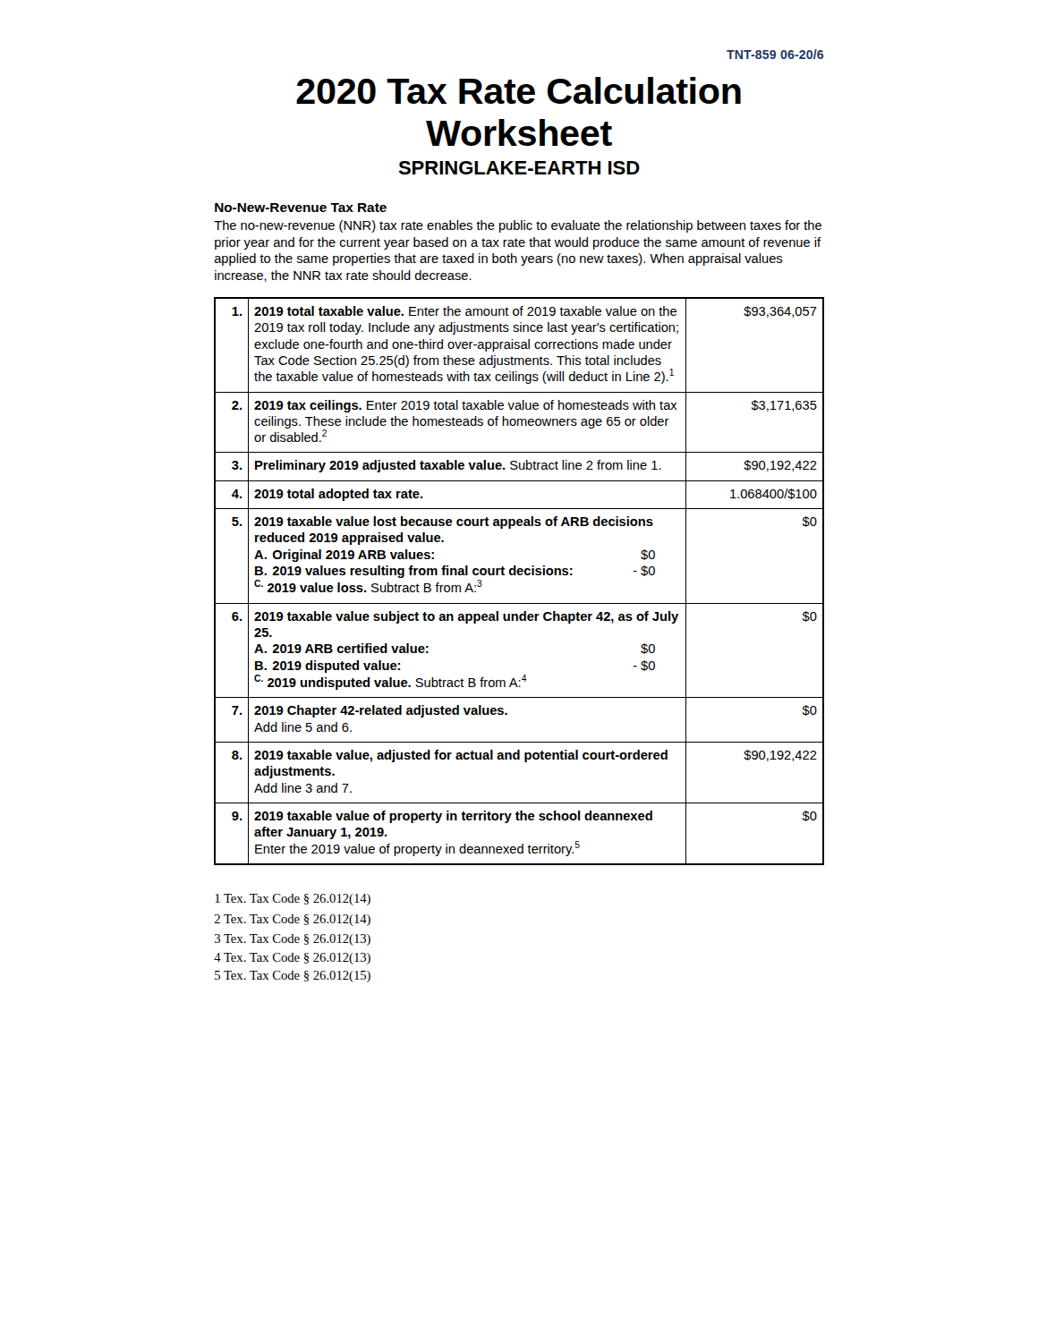TNT-859 06-20/6
2020 Tax Rate Calculation Worksheet
SPRINGLAKE-EARTH ISD
No-New-Revenue Tax Rate
The no-new-revenue (NNR) tax rate enables the public to evaluate the relationship between taxes for the prior year and for the current year based on a tax rate that would produce the same amount of revenue if applied to the same properties that are taxed in both years (no new taxes). When appraisal values increase, the NNR tax rate should decrease.
| 1. | 2019 total taxable value. Enter the amount of 2019 taxable value on the 2019 tax roll today. Include any adjustments since last year's certification; exclude one-fourth and one-third over-appraisal corrections made under Tax Code Section 25.25(d) from these adjustments. This total includes the taxable value of homesteads with tax ceilings (will deduct in Line 2). 1 | $93,364,057 |
| 2. | 2019 tax ceilings. Enter 2019 total taxable value of homesteads with tax ceilings. These include the homesteads of homeowners age 65 or older or disabled. 2 | $3,171,635 |
| 3. | Preliminary 2019 adjusted taxable value. Subtract line 2 from line 1. | $90,192,422 |
| 4. | 2019 total adopted tax rate. | 1.068400/$100 |
| 5. | 2019 taxable value lost because court appeals of ARB decisions reduced 2019 appraised value. A. Original 2019 ARB values: $0 B. 2019 values resulting from final court decisions: - $0 C. 2019 value loss. Subtract B from A: 3 | $0 |
| 6. | 2019 taxable value subject to an appeal under Chapter 42, as of July 25. A. 2019 ARB certified value: $0 B. 2019 disputed value: - $0 C. 2019 undisputed value. Subtract B from A: 4 | $0 |
| 7. | 2019 Chapter 42-related adjusted values. Add line 5 and 6. | $0 |
| 8. | 2019 taxable value, adjusted for actual and potential court-ordered adjustments. Add line 3 and 7. | $90,192,422 |
| 9. | 2019 taxable value of property in territory the school deannexed after January 1, 2019. Enter the 2019 value of property in deannexed territory. 5 | $0 |
1 Tex. Tax Code § 26.012(14)
2 Tex. Tax Code § 26.012(14)
3 Tex. Tax Code § 26.012(13)
4 Tex. Tax Code § 26.012(13)
5 Tex. Tax Code § 26.012(15)